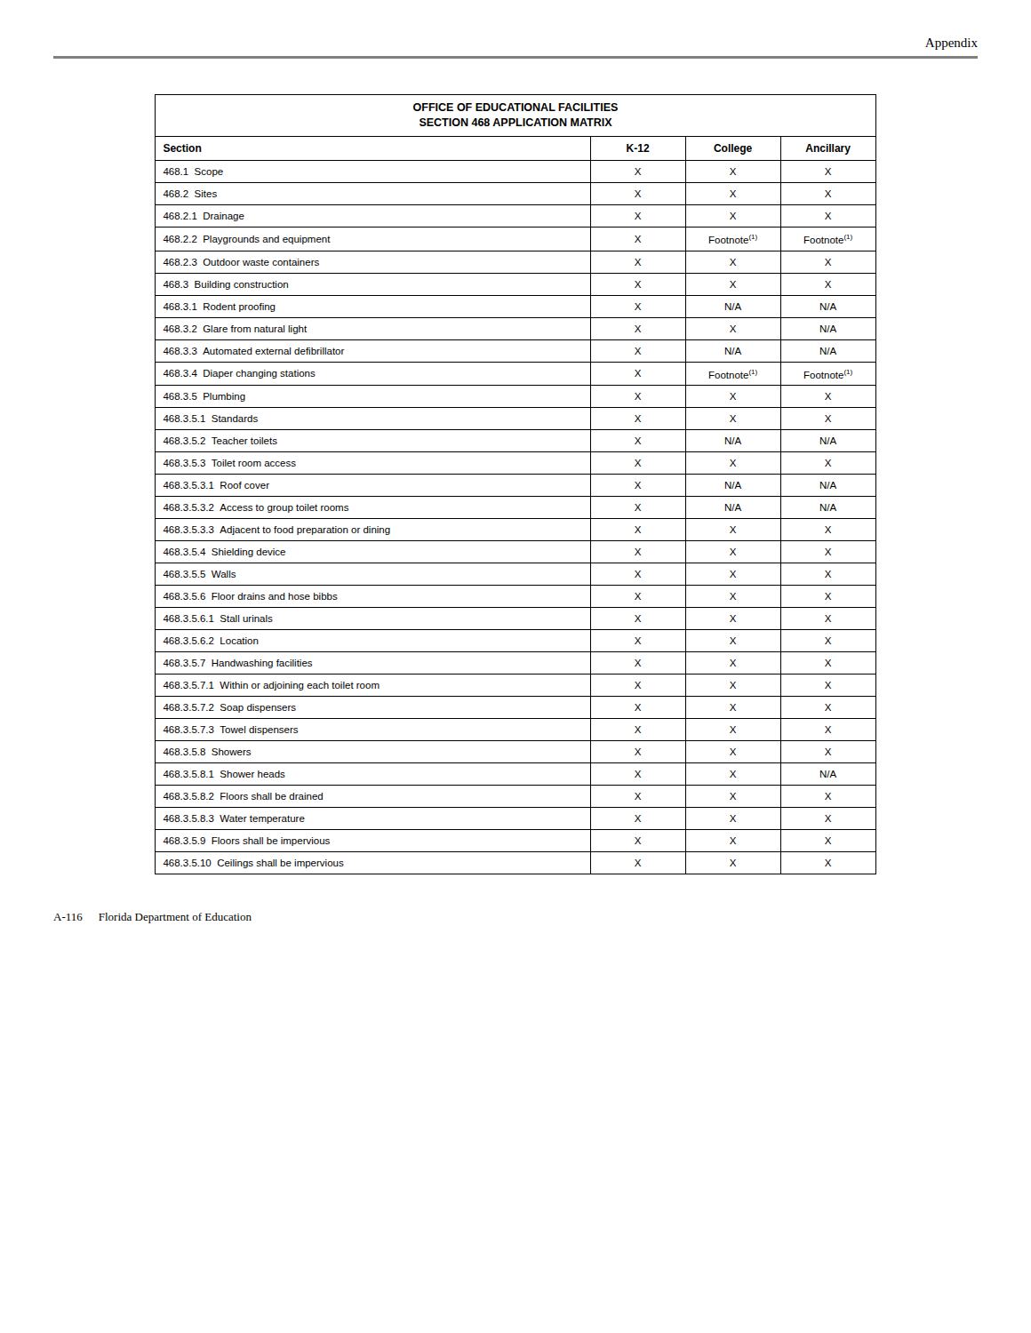Appendix
| OFFICE OF EDUCATIONAL FACILITIES SECTION 468 APPLICATION MATRIX |
| Section | K-12 | College | Ancillary |
| 468.1 Scope | X | X | X |
| 468.2 Sites | X | X | X |
| 468.2.1 Drainage | X | X | X |
| 468.2.2 Playgrounds and equipment | X | Footnote (1) | Footnote (1) |
| 468.2.3 Outdoor waste containers | X | X | X |
| 468.3 Building construction | X | X | X |
| 468.3.1 Rodent proofing | X | N/A | N/A |
| 468.3.2 Glare from natural light | X | X | N/A |
| 468.3.3 Automated external defibrillator | X | N/A | N/A |
| 468.3.4 Diaper changing stations | X | Footnote (1) | Footnote (1) |
| 468.3.5 Plumbing | X | X | X |
| 468.3.5.1 Standards | X | X | X |
| 468.3.5.2 Teacher toilets | X | N/A | N/A |
| 468.3.5.3 Toilet room access | X | X | X |
| 468.3.5.3.1 Roof cover | X | N/A | N/A |
| 468.3.5.3.2 Access to group toilet rooms | X | N/A | N/A |
| 468.3.5.3.3 Adjacent to food preparation or dining | X | X | X |
| 468.3.5.4 Shielding device | X | X | X |
| 468.3.5.5 Walls | X | X | X |
| 468.3.5.6 Floor drains and hose bibbs | X | X | X |
| 468.3.5.6.1 Stall urinals | X | X | X |
| 468.3.5.6.2 Location | X | X | X |
| 468.3.5.7 Handwashing facilities | X | X | X |
| 468.3.5.7.1 Within or adjoining each toilet room | X | X | X |
| 468.3.5.7.2 Soap dispensers | X | X | X |
| 468.3.5.7.3 Towel dispensers | X | X | X |
| 468.3.5.8 Showers | X | X | X |
| 468.3.5.8.1 Shower heads | X | X | N/A |
| 468.3.5.8.2 Floors shall be drained | X | X | X |
| 468.3.5.8.3 Water temperature | X | X | X |
| 468.3.5.9 Floors shall be impervious | X | X | X |
| 468.3.5.10 Ceilings shall be impervious | X | X | X |
A-116 Florida Department of Education